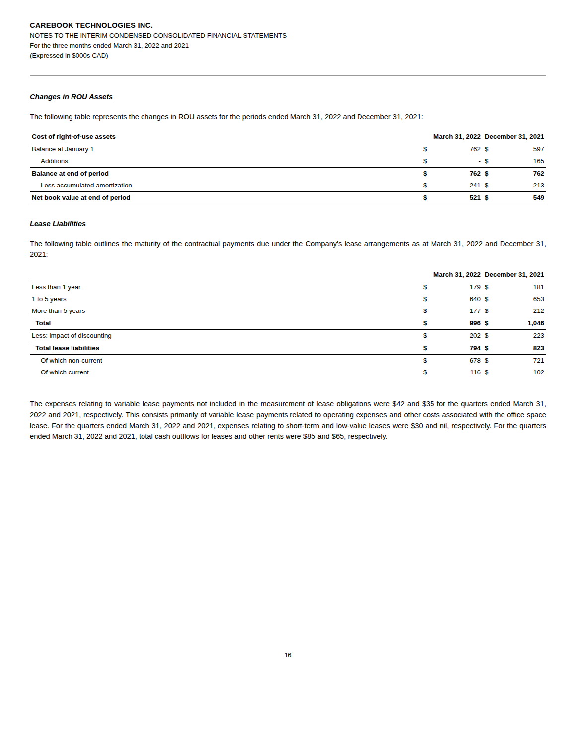CAREBOOK TECHNOLOGIES INC.
NOTES TO THE INTERIM CONDENSED CONSOLIDATED FINANCIAL STATEMENTS
For the three months ended March 31, 2022 and 2021
(Expressed in $000s CAD)
Changes in ROU Assets
The following table represents the changes in ROU assets for the periods ended March 31, 2022 and December 31, 2021:
| Cost of right-of-use assets | March 31, 2022 | December 31, 2021 |
| --- | --- | --- |
| Balance at January 1 | $ | 762 | $ | 597 |
| Additions | $ | - | $ | 165 |
| Balance at end of period | $ | 762 | $ | 762 |
| Less accumulated amortization | $ | 241 | $ | 213 |
| Net book value at end of period | $ | 521 | $ | 549 |
Lease Liabilities
The following table outlines the maturity of the contractual payments due under the Company's lease arrangements as at March 31, 2022 and December 31, 2021:
| | March 31, 2022 | December 31, 2021 |
| --- | --- | --- |
| Less than 1 year | $ | 179 | $ | 181 |
| 1 to 5 years | $ | 640 | $ | 653 |
| More than 5 years | $ | 177 | $ | 212 |
| Total | $ | 996 | $ | 1,046 |
| Less: impact of discounting | $ | 202 | $ | 223 |
| Total lease liabilities | $ | 794 | $ | 823 |
| Of which non-current | $ | 678 | $ | 721 |
| Of which current | $ | 116 | $ | 102 |
The expenses relating to variable lease payments not included in the measurement of lease obligations were $42 and $35 for the quarters ended March 31, 2022 and 2021, respectively. This consists primarily of variable lease payments related to operating expenses and other costs associated with the office space lease. For the quarters ended March 31, 2022 and 2021, expenses relating to short-term and low-value leases were $30 and nil, respectively. For the quarters ended March 31, 2022 and 2021, total cash outflows for leases and other rents were $85 and $65, respectively.
16